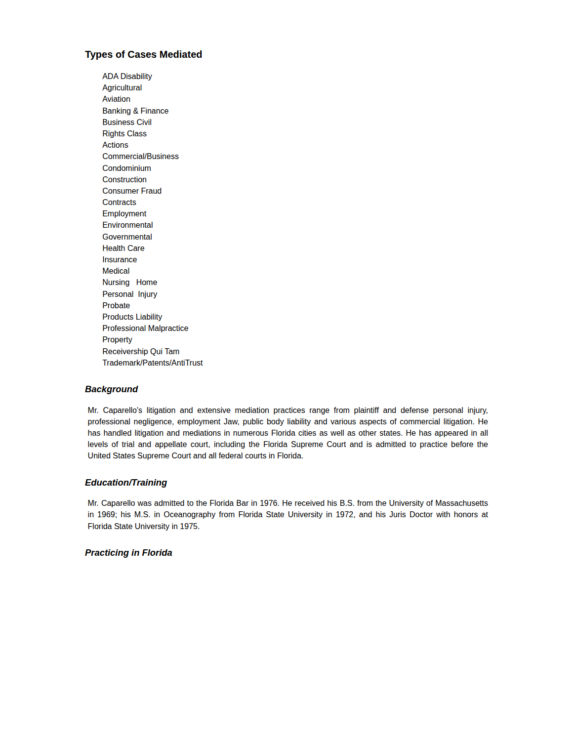Types of Cases Mediated
ADA Disability
Agricultural
Aviation
Banking & Finance
Business Civil
Rights Class
Actions
Commercial/Business
Condominium
Construction
Consumer Fraud
Contracts
Employment
Environmental
Governmental
Health Care
Insurance
Medical
Nursing Home
Personal Injury
Probate
Products Liability
Professional Malpractice
Property
Receivership Qui Tam
Trademark/Patents/AntiTrust
Background
Mr. Caparello's litigation and extensive mediation practices range from plaintiff and defense personal injury, professional negligence, employment Jaw, public body liability and various aspects of commercial litigation. He has handled litigation and mediations in numerous Florida cities as well as other states. He has appeared in all levels of trial and appellate court, including the Florida Supreme Court and is admitted to practice before the United States Supreme Court and all federal courts in Florida.
Education/Training
Mr. Caparello was admitted to the Florida Bar in 1976. He received his B.S. from the University of Massachusetts in 1969; his M.S. in Oceanography from Florida State University in 1972, and his Juris Doctor with honors at Florida State University in 1975.
Practicing in Florida